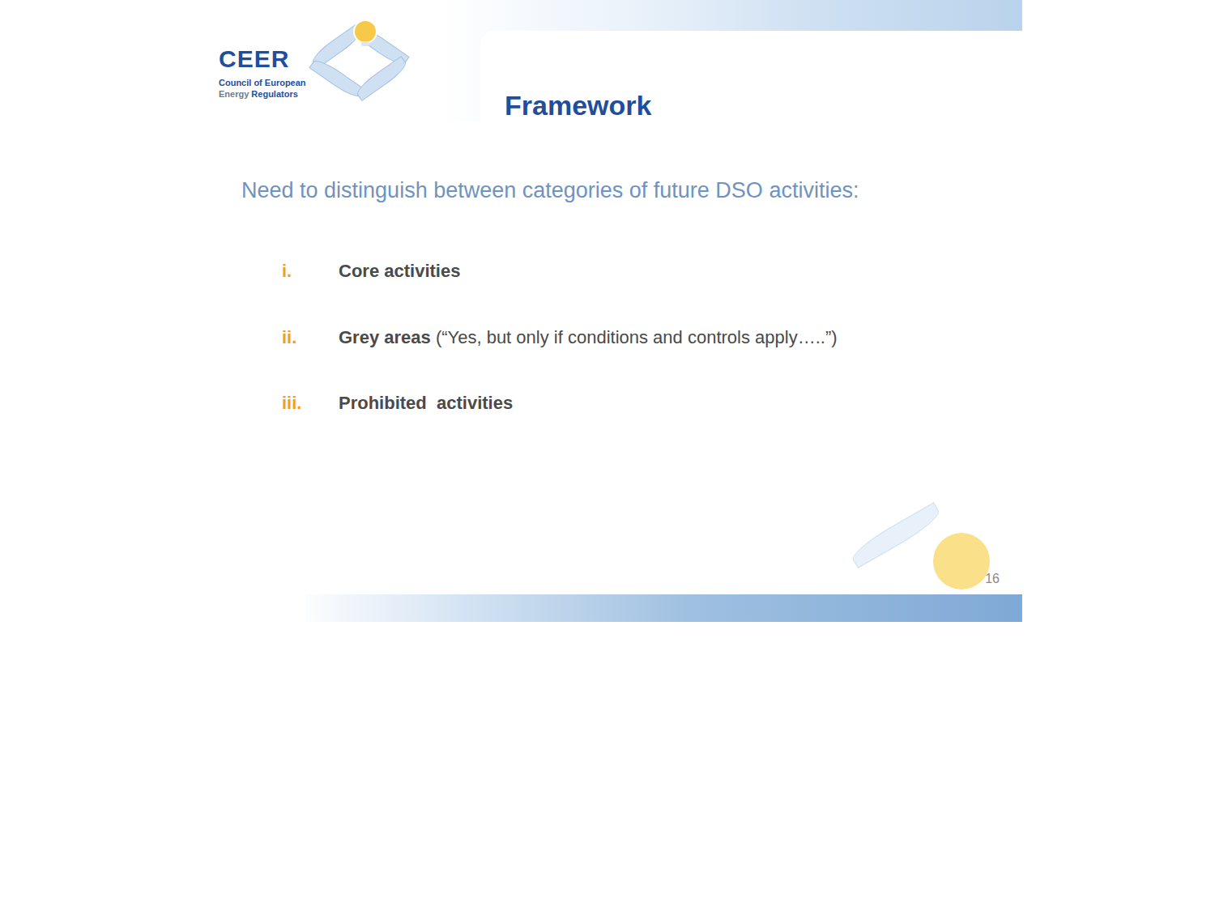CEER
Council of European
Energy Regulators
Framework
Need to distinguish between categories of future DSO activities:
i. Core activities
ii. Grey areas (“Yes, but only if conditions and controls apply…..”)
iii. Prohibited activities
16